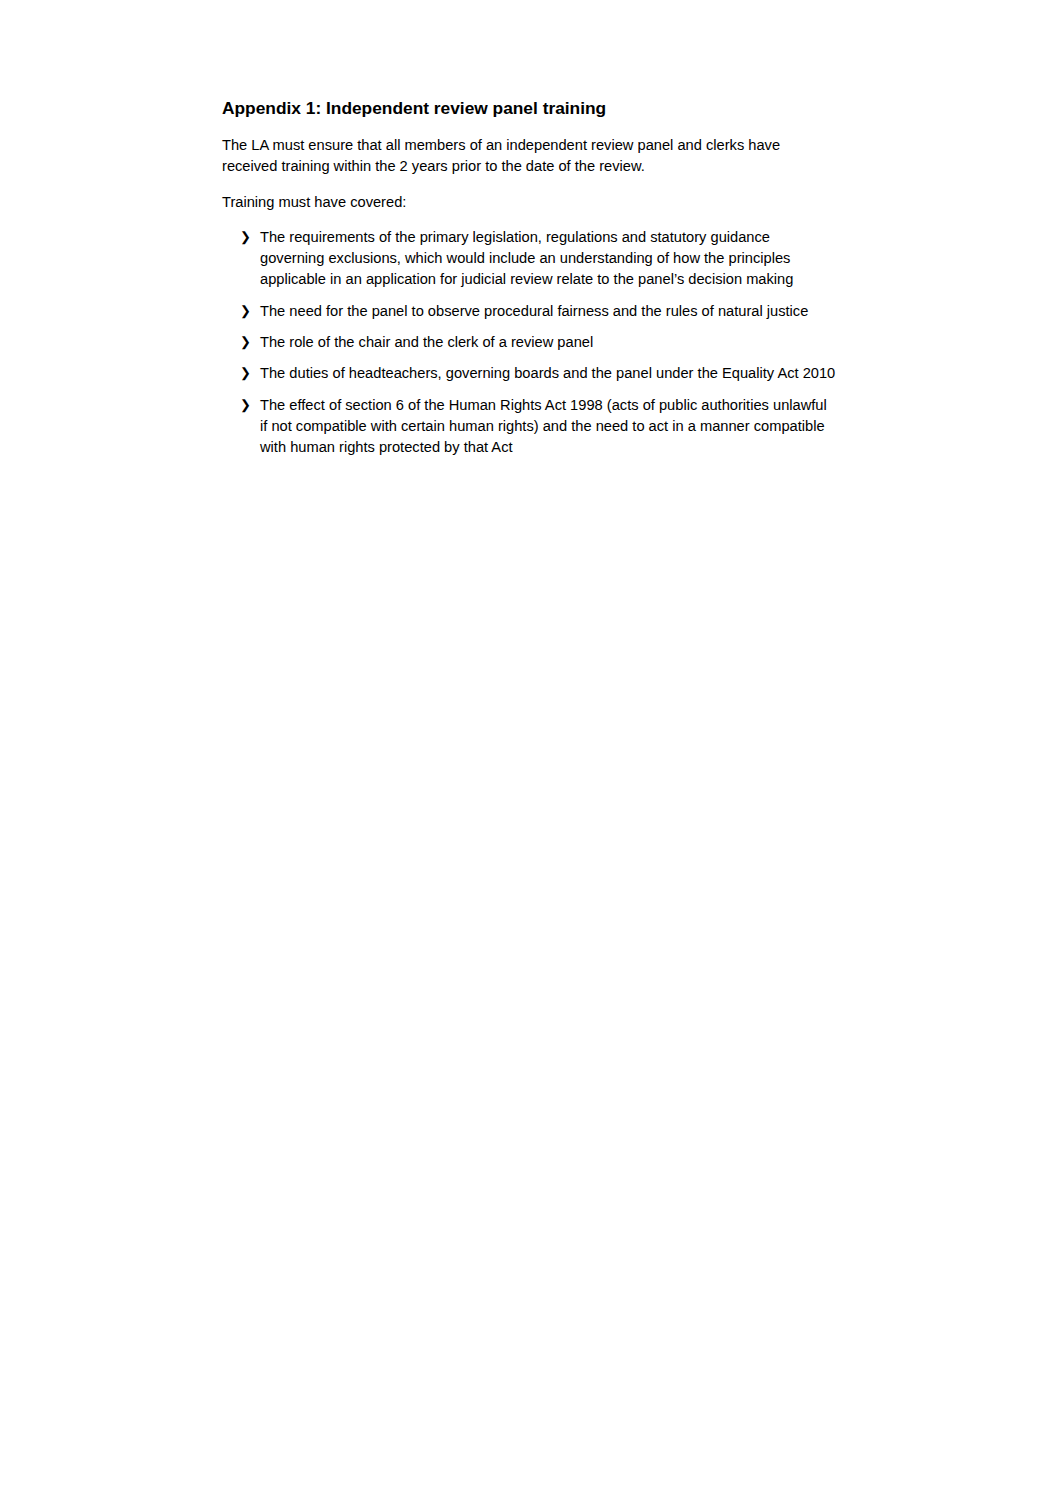Appendix 1: Independent review panel training
The LA must ensure that all members of an independent review panel and clerks have received training within the 2 years prior to the date of the review.
Training must have covered:
The requirements of the primary legislation, regulations and statutory guidance governing exclusions, which would include an understanding of how the principles applicable in an application for judicial review relate to the panel’s decision making
The need for the panel to observe procedural fairness and the rules of natural justice
The role of the chair and the clerk of a review panel
The duties of headteachers, governing boards and the panel under the Equality Act 2010
The effect of section 6 of the Human Rights Act 1998 (acts of public authorities unlawful if not compatible with certain human rights) and the need to act in a manner compatible with human rights protected by that Act